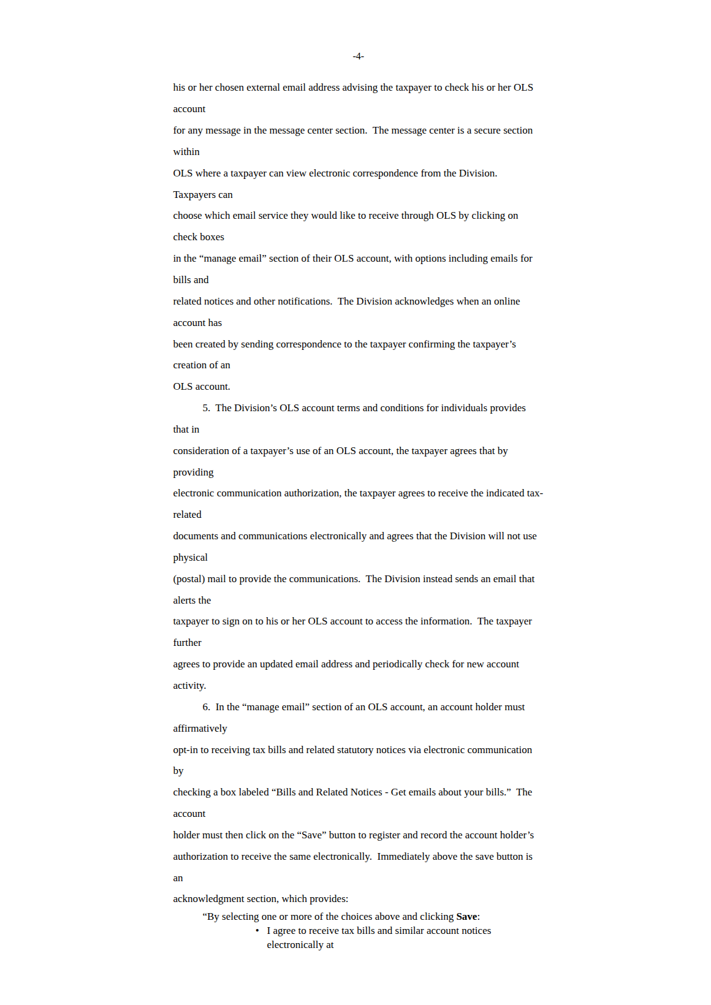-4-
his or her chosen external email address advising the taxpayer to check his or her OLS account
for any message in the message center section. The message center is a secure section within
OLS where a taxpayer can view electronic correspondence from the Division. Taxpayers can
choose which email service they would like to receive through OLS by clicking on check boxes
in the “manage email” section of their OLS account, with options including emails for bills and
related notices and other notifications. The Division acknowledges when an online account has
been created by sending correspondence to the taxpayer confirming the taxpayer’s creation of an
OLS account.
5. The Division’s OLS account terms and conditions for individuals provides that in
consideration of a taxpayer’s use of an OLS account, the taxpayer agrees that by providing
electronic communication authorization, the taxpayer agrees to receive the indicated tax-related
documents and communications electronically and agrees that the Division will not use physical
(postal) mail to provide the communications. The Division instead sends an email that alerts the
taxpayer to sign on to his or her OLS account to access the information. The taxpayer further
agrees to provide an updated email address and periodically check for new account activity.
6. In the “manage email” section of an OLS account, an account holder must affirmatively
opt-in to receiving tax bills and related statutory notices via electronic communication by
checking a box labeled “Bills and Related Notices - Get emails about your bills.” The account
holder must then click on the “Save” button to register and record the account holder’s
authorization to receive the same electronically. Immediately above the save button is an
acknowledgment section, which provides:
“By selecting one or more of the choices above and clicking Save:
• I agree to receive tax bills and similar account notices electronically at